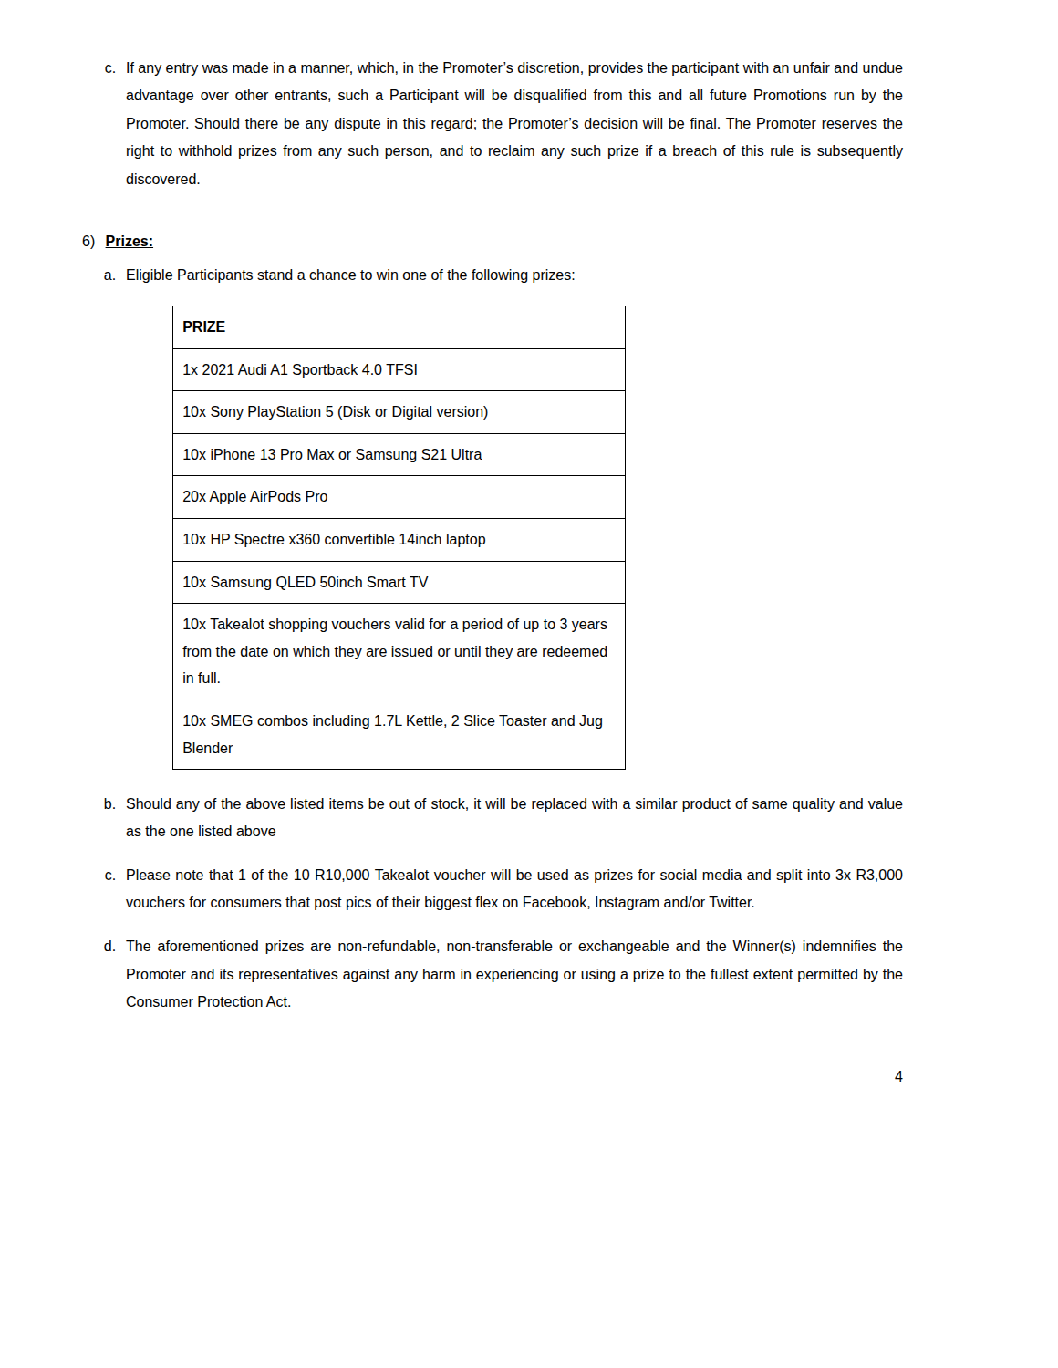If any entry was made in a manner, which, in the Promoter’s discretion, provides the participant with an unfair and undue advantage over other entrants, such a Participant will be disqualified from this and all future Promotions run by the Promoter. Should there be any dispute in this regard; the Promoter’s decision will be final. The Promoter reserves the right to withhold prizes from any such person, and to reclaim any such prize if a breach of this rule is subsequently discovered.
6) Prizes:
Eligible Participants stand a chance to win one of the following prizes:
| PRIZE |
| --- |
| 1x 2021 Audi A1 Sportback 4.0 TFSI |
| 10x Sony PlayStation 5 (Disk or Digital version) |
| 10x iPhone 13 Pro Max or Samsung S21 Ultra |
| 20x Apple AirPods Pro |
| 10x HP Spectre x360 convertible 14inch laptop |
| 10x Samsung QLED 50inch Smart TV |
| 10x Takealot shopping vouchers valid for a period of up to 3 years from the date on which they are issued or until they are redeemed in full. |
| 10x SMEG combos including 1.7L Kettle, 2 Slice Toaster and Jug Blender |
Should any of the above listed items be out of stock, it will be replaced with a similar product of same quality and value as the one listed above
Please note that 1 of the 10 R10,000 Takealot voucher will be used as prizes for social media and split into 3x R3,000 vouchers for consumers that post pics of their biggest flex on Facebook, Instagram and/or Twitter.
The aforementioned prizes are non-refundable, non-transferable or exchangeable and the Winner(s) indemnifies the Promoter and its representatives against any harm in experiencing or using a prize to the fullest extent permitted by the Consumer Protection Act.
4